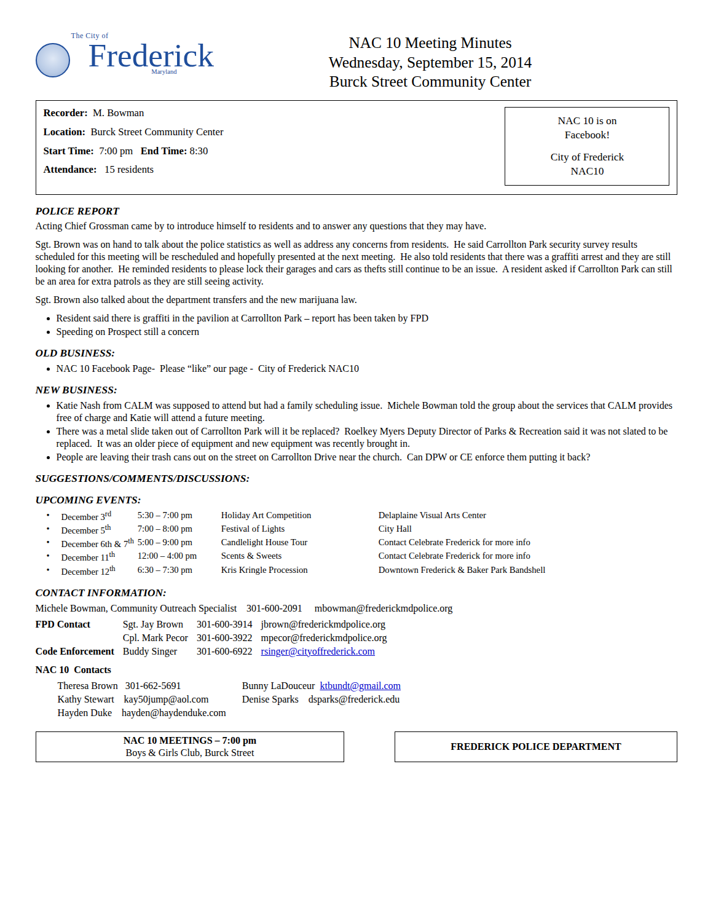The City of
Frederick
Maryland
NAC 10 Meeting Minutes
Wednesday, September 15, 2014
Burck Street Community Center
Recorder: M. Bowman
Location: Burck Street Community Center
Start Time: 7:00 pm End Time: 8:30
Attendance: 15 residents
NAC 10 is on
Facebook!
City of Frederick
NAC10
POLICE REPORT
Acting Chief Grossman came by to introduce himself to residents and to answer any questions that they may have.
Sgt. Brown was on hand to talk about the police statistics as well as address any concerns from residents. He said Carrollton Park security survey results scheduled for this meeting will be rescheduled and hopefully presented at the next meeting. He also told residents that there was a graffiti arrest and they are still looking for another. He reminded residents to please lock their garages and cars as thefts still continue to be an issue. A resident asked if Carrollton Park can still be an area for extra patrols as they are still seeing activity.
Sgt. Brown also talked about the department transfers and the new marijuana law.
Resident said there is graffiti in the pavilion at Carrollton Park – report has been taken by FPD
Speeding on Prospect still a concern
OLD BUSINESS:
NAC 10 Facebook Page- Please “like” our page - City of Frederick NAC10
NEW BUSINESS:
Katie Nash from CALM was supposed to attend but had a family scheduling issue. Michele Bowman told the group about the services that CALM provides free of charge and Katie will attend a future meeting.
There was a metal slide taken out of Carrollton Park will it be replaced? Roelkey Myers Deputy Director of Parks & Recreation said it was not slated to be replaced. It was an older piece of equipment and new equipment was recently brought in.
People are leaving their trash cans out on the street on Carrollton Drive near the church. Can DPW or CE enforce them putting it back?
SUGGESTIONS/COMMENTS/DISCUSSIONS:
UPCOMING EVENTS:
| • | December 3 rd | 5:30 – 7:00 pm | Holiday Art Competition | Delaplaine Visual Arts Center |
| • | December 5 th | 7:00 – 8:00 pm | Festival of Lights | City Hall |
| • | December 6th & 7 th | 5:00 – 9:00 pm | Candlelight House Tour | Contact Celebrate Frederick for more info |
| • | December 11 th | 12:00 – 4:00 pm | Scents & Sweets | Contact Celebrate Frederick for more info |
| • | December 12 th | 6:30 – 7:30 pm | Kris Kringle Procession | Downtown Frederick & Baker Park Bandshell |
CONTACT INFORMATION:
Michele Bowman, Community Outreach Specialist 301-600-2091 mbowman@frederickmdpolice.org
| FPD Contact | Sgt. Jay Brown | 301-600-3914 | jbrown@frederickmdpolice.org |
| | Cpl. Mark Pecor | 301-600-3922 | mpecor@frederickmdpolice.org |
| Code Enforcement | Buddy Singer | 301-600-6922 | rsinger@cityoffrederick.com |
NAC 10 Contacts
| Theresa Brown 301-662-5691 | Bunny LaDouceur ktbundt@gmail.com |
| Kathy Stewart kay50jump@aol.com | Denise Sparks dsparks@frederick.edu |
| Hayden Duke hayden@haydenduke.com | |
NAC 10 MEETINGS – 7:00 pm
Boys & Girls Club, Burck Street
FREDERICK POLICE DEPARTMENT